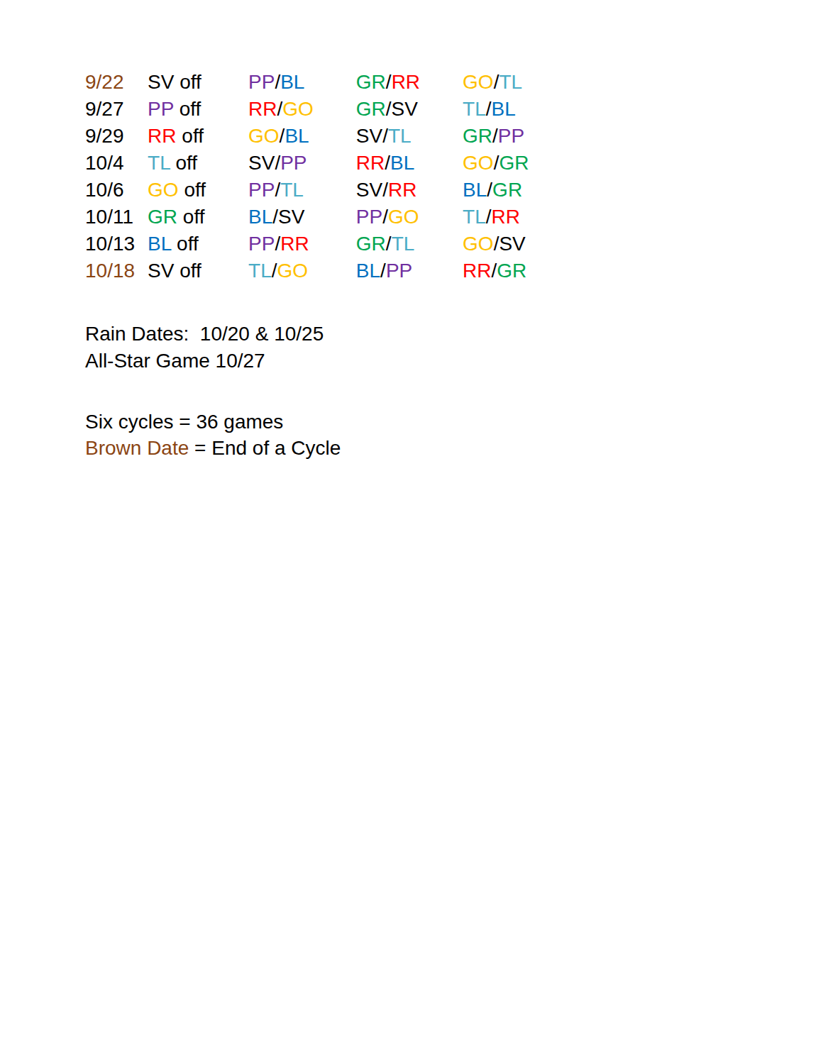| 9/22 | SV off | PP / BL | GR / RR | GO / TL |
| 9/27 | PP off | RR / GO | GR /SV | TL / BL |
| 9/29 | RR off | GO / BL | SV/ TL | GR / PP |
| 10/4 | TL off | SV/ PP | RR / BL | GO / GR |
| 10/6 | GO off | PP / TL | SV/ RR | BL / GR |
| 10/11 | GR off | BL /SV | PP / GO | TL / RR |
| 10/13 | BL off | PP / RR | GR / TL | GO /SV |
| 10/18 | SV off | TL / GO | BL / PP | RR / GR |
Rain Dates: 10/20 & 10/25
All-Star Game 10/27
Six cycles = 36 games
Brown Date = End of a Cycle